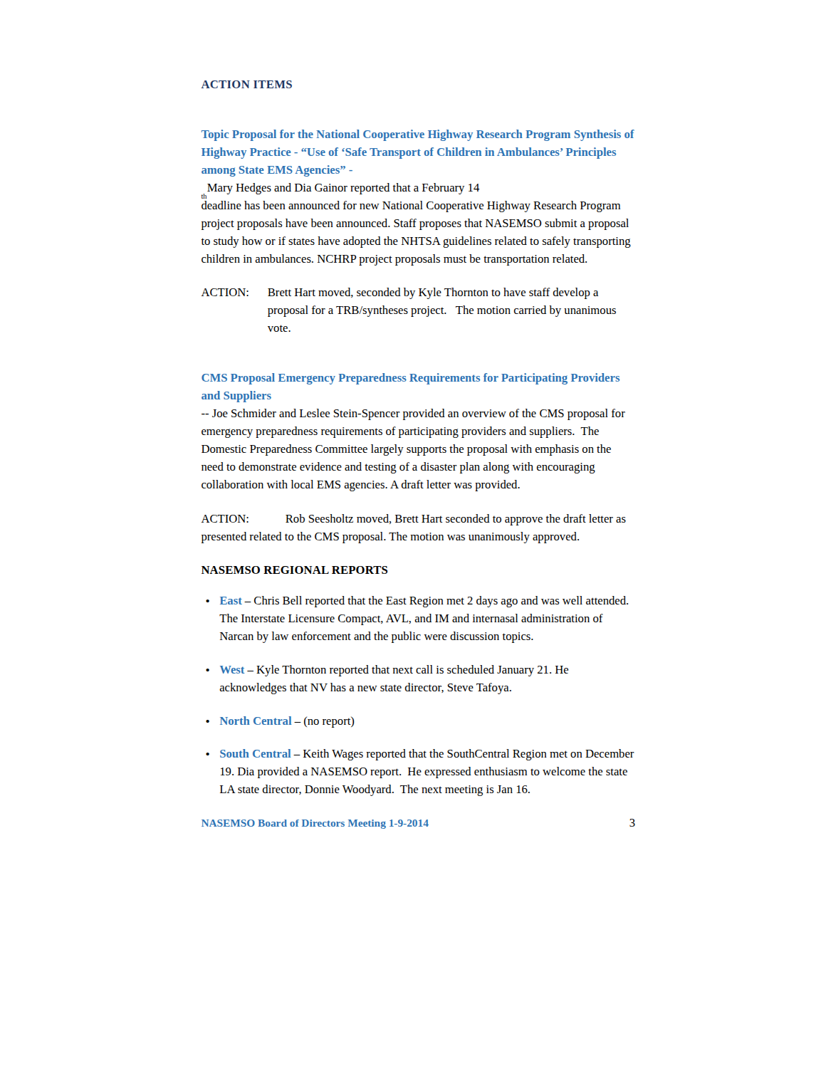ACTION ITEMS
Topic Proposal for the National Cooperative Highway Research Program Synthesis of Highway Practice - “Use of ‘Safe Transport of Children in Ambulances’ Principles among State EMS Agencies” -
Mary Hedges and Dia Gainor reported that a February 14th deadline has been announced for new National Cooperative Highway Research Program project proposals have been announced. Staff proposes that NASEMSO submit a proposal to study how or if states have adopted the NHTSA guidelines related to safely transporting children in ambulances. NCHRP project proposals must be transportation related.
ACTION:
Brett Hart moved, seconded by Kyle Thornton to have staff develop a proposal for a TRB/syntheses project. The motion carried by unanimous vote.
CMS Proposal Emergency Preparedness Requirements for Participating Providers and Suppliers
-- Joe Schmider and Leslee Stein-Spencer provided an overview of the CMS proposal for emergency preparedness requirements of participating providers and suppliers. The Domestic Preparedness Committee largely supports the proposal with emphasis on the need to demonstrate evidence and testing of a disaster plan along with encouraging collaboration with local EMS agencies. A draft letter was provided.
ACTION: Rob Seesholtz moved, Brett Hart seconded to approve the draft letter as presented related to the CMS proposal. The motion was unanimously approved.
NASEMSO REGIONAL REPORTS
East – Chris Bell reported that the East Region met 2 days ago and was well attended. The Interstate Licensure Compact, AVL, and IM and internasal administration of Narcan by law enforcement and the public were discussion topics.
West – Kyle Thornton reported that next call is scheduled January 21. He acknowledges that NV has a new state director, Steve Tafoya.
North Central – (no report)
South Central – Keith Wages reported that the SouthCentral Region met on December 19. Dia provided a NASEMSO report. He expressed enthusiasm to welcome the state LA state director, Donnie Woodyard. The next meeting is Jan 16.
NASEMSO Board of Directors Meeting 1-9-2014 3